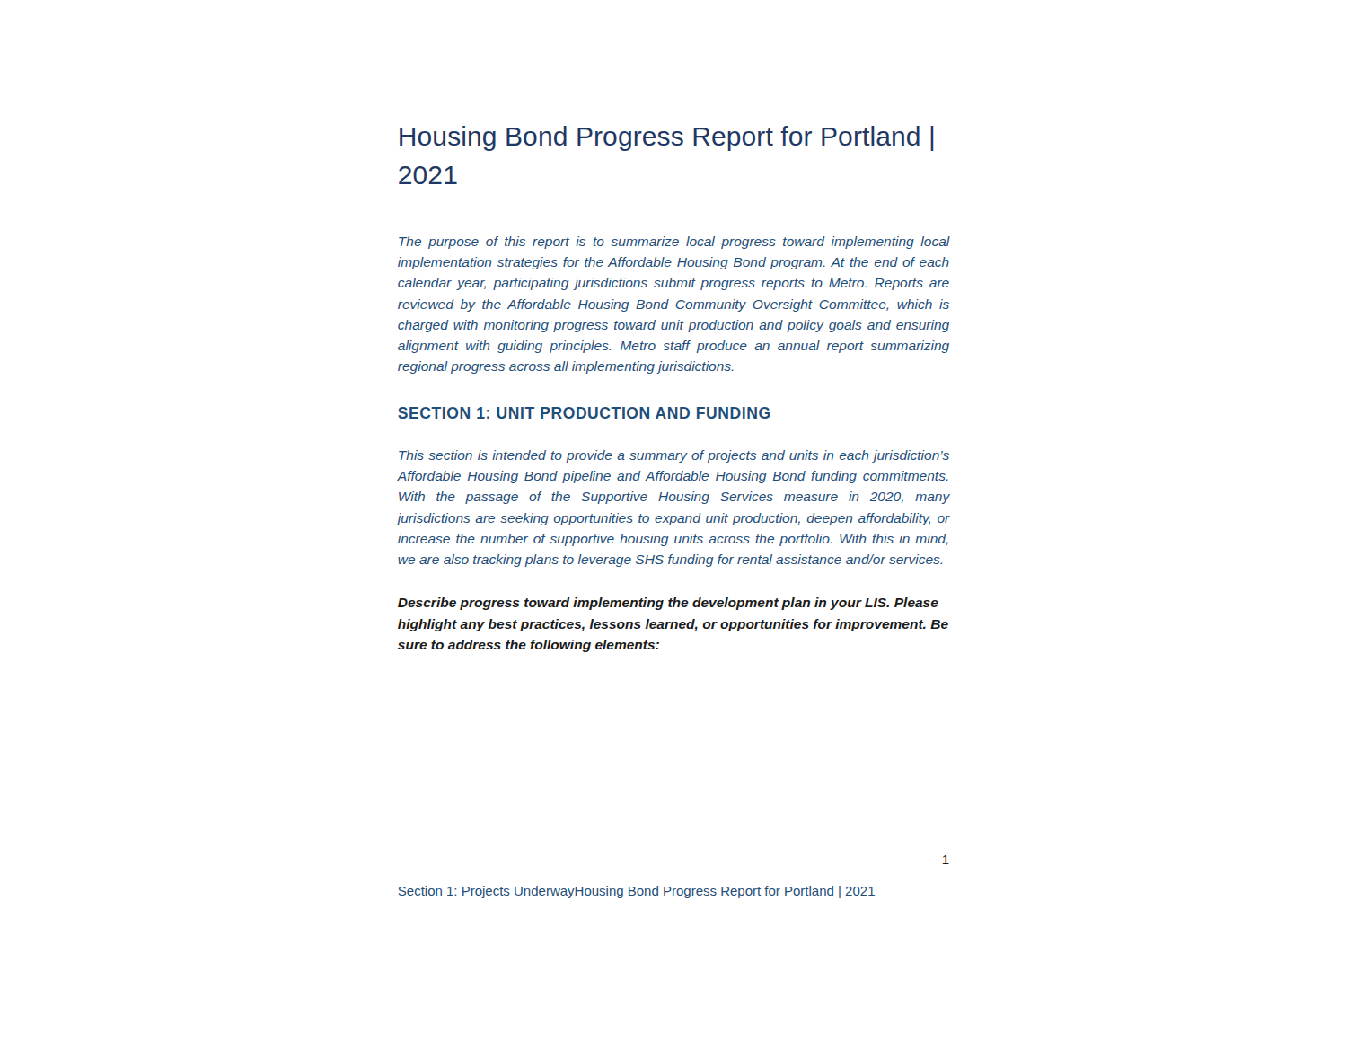Housing Bond Progress Report for Portland | 2021
The purpose of this report is to summarize local progress toward implementing local implementation strategies for the Affordable Housing Bond program. At the end of each calendar year, participating jurisdictions submit progress reports to Metro. Reports are reviewed by the Affordable Housing Bond Community Oversight Committee, which is charged with monitoring progress toward unit production and policy goals and ensuring alignment with guiding principles. Metro staff produce an annual report summarizing regional progress across all implementing jurisdictions.
SECTION 1: UNIT PRODUCTION AND FUNDING
This section is intended to provide a summary of projects and units in each jurisdiction’s Affordable Housing Bond pipeline and Affordable Housing Bond funding commitments. With the passage of the Supportive Housing Services measure in 2020, many jurisdictions are seeking opportunities to expand unit production, deepen affordability, or increase the number of supportive housing units across the portfolio. With this in mind, we are also tracking plans to leverage SHS funding for rental assistance and/or services.
Describe progress toward implementing the development plan in your LIS. Please highlight any best practices, lessons learned, or opportunities for improvement. Be sure to address the following elements:
1
Section 1: Projects Underway Housing Bond Progress Report for Portland | 2021